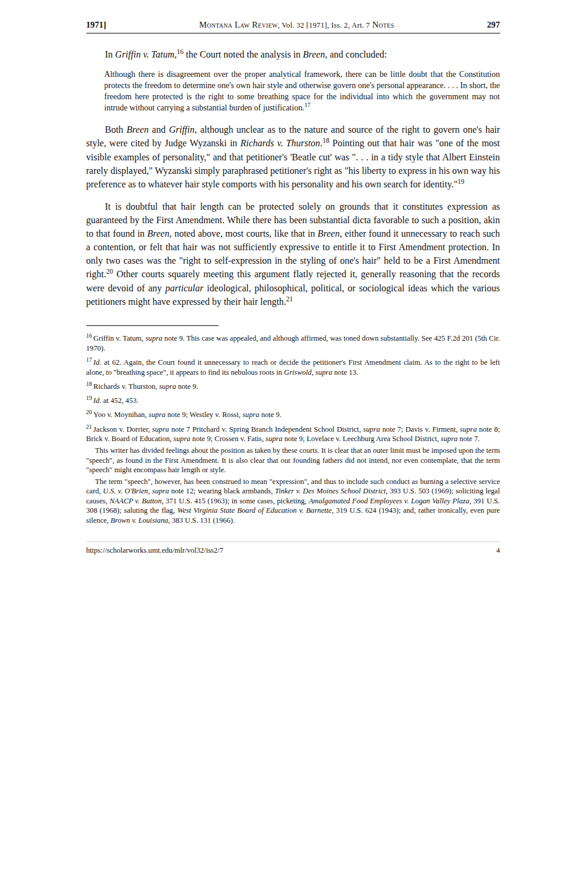1971] Montana Law Review, Vol. 32 [1971], Iss. 2, Art. 7 Notes 297
In Griffin v. Tatum,16 the Court noted the analysis in Breen, and concluded:
Although there is disagreement over the proper analytical framework, there can be little doubt that the Constitution protects the freedom to determine one's own hair style and otherwise govern one's personal appearance. . . . In short, the freedom here protected is the right to some breathing space for the individual into which the government may not intrude without carrying a substantial burden of justification.17
Both Breen and Griffin, although unclear as to the nature and source of the right to govern one's hair style, were cited by Judge Wyzanski in Richards v. Thurston.18 Pointing out that hair was "one of the most visible examples of personality," and that petitioner's 'Beatle cut' was ". . . in a tidy style that Albert Einstein rarely displayed," Wyzanski simply paraphrased petitioner's right as "his liberty to express in his own way his preference as to whatever hair style comports with his personality and his own search for identity."19
It is doubtful that hair length can be protected solely on grounds that it constitutes expression as guaranteed by the First Amendment. While there has been substantial dicta favorable to such a position, akin to that found in Breen, noted above, most courts, like that in Breen, either found it unnecessary to reach such a contention, or felt that hair was not sufficiently expressive to entitle it to First Amendment protection. In only two cases was the "right to self-expression in the styling of one's hair" held to be a First Amendment right.20 Other courts squarely meeting this argument flatly rejected it, generally reasoning that the records were devoid of any particular ideological, philosophical, political, or sociological ideas which the various petitioners might have expressed by their hair length.21
Griffin v. Tatum, supra note 9. This case was appealed, and although affirmed, was toned down substantially. See 425 F.2d 201 (5th Cir. 1970).
Id. at 62. Again, the Court found it unnecessary to reach or decide the petitioner's First Amendment claim. As to the right to be left alone, to "breathing space", it appears to find its nebulous roots in Griswold, supra note 13.
Richards v. Thurston, supra note 9.
Id. at 452, 453.
Yoo v. Moynihan, supra note 9; Westley v. Rossi, supra note 9.
Jackson v. Dorrier, supra note 7 Pritchard v. Spring Branch Independent School District, supra note 7; Davis v. Firment, supra note 8; Brick v. Board of Education, supra note 9; Crossen v. Fatis, supra note 9; Lovelace v. Leechburg Area School District, supra note 7.
This writer has divided feelings about the position as taken by these courts. It is clear that an outer limit must be imposed upon the term "speech", as found in the First Amendment. It is also clear that our founding fathers did not intend, nor even contemplate, that the term "speech" might encompass hair length or style.
The term "speech", however, has been construed to mean "expression", and thus to include such conduct as burning a selective service card, U.S. v. O'Brien, supra note 12; wearing black armbands, Tinker v. Des Moines School District, 393 U.S. 503 (1969); soliciting legal causes, NAACP v. Button, 371 U.S. 415 (1963); in some cases, picketing, Amalgamated Food Employees v. Logan Valley Plaza, 391 U.S. 308 (1968); saluting the flag, West Virginia State Board of Education v. Barnette, 319 U.S. 624 (1943); and, rather ironically, even pure silence, Brown v. Louisiana, 383 U.S. 131 (1966).
https://scholarworks.umt.edu/mlr/vol32/iss2/7 4